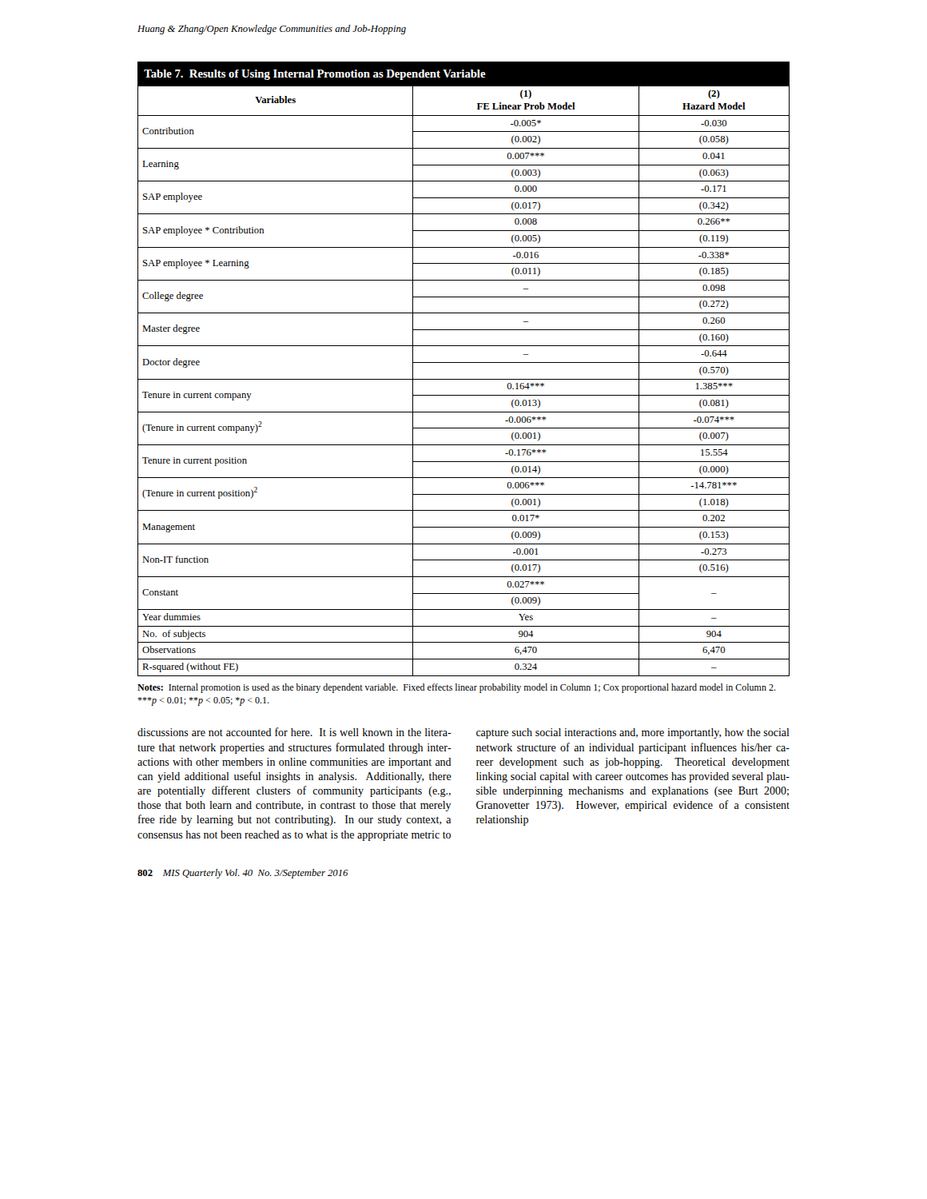Huang & Zhang/Open Knowledge Communities and Job-Hopping
Table 7. Results of Using Internal Promotion as Dependent Variable
| Variables | (1) FE Linear Prob Model | (2) Hazard Model |
| --- | --- | --- |
| Contribution | -0.005* | -0.030 |
| (0.002) | (0.058) |
| Learning | 0.007*** | 0.041 |
| (0.003) | (0.063) |
| SAP employee | 0.000 | -0.171 |
| (0.017) | (0.342) |
| SAP employee * Contribution | 0.008 | 0.266** |
| (0.005) | (0.119) |
| SAP employee * Learning | -0.016 | -0.338* |
| (0.011) | (0.185) |
| College degree | – | 0.098 |
| | (0.272) |
| Master degree | – | 0.260 |
| | (0.160) |
| Doctor degree | – | -0.644 |
| | (0.570) |
| Tenure in current company | 0.164*** | 1.385*** |
| (0.013) | (0.081) |
| (Tenure in current company) 2 | -0.006*** | -0.074*** |
| (0.001) | (0.007) |
| Tenure in current position | -0.176*** | 15.554 |
| (0.014) | (0.000) |
| (Tenure in current position) 2 | 0.006*** | -14.781*** |
| (0.001) | (1.018) |
| Management | 0.017* | 0.202 |
| (0.009) | (0.153) |
| Non-IT function | -0.001 | -0.273 |
| (0.017) | (0.516) |
| Constant | 0.027*** | – |
| (0.009) |
| Year dummies | Yes | – |
| No. of subjects | 904 | 904 |
| Observations | 6,470 | 6,470 |
| R-squared (without FE) | 0.324 | – |
Notes: Internal promotion is used as the binary dependent variable. Fixed effects linear probability model in Column 1; Cox proportional hazard model in Column 2.
***p < 0.01; **p < 0.05; *p < 0.1.
discussions are not accounted for here. It is well known in the literature that network properties and structures formulated through interactions with other members in online communities are important and can yield additional useful insights in analysis. Additionally, there are potentially different clusters of community participants (e.g., those that both learn and contribute, in contrast to those that merely free ride by learning but not contributing). In our study context, a consensus has not been reached as to what is the appropriate metric to capture such social interactions and, more importantly, how the social network structure of an individual participant influences his/her career development such as job-hopping. Theoretical development linking social capital with career outcomes has provided several plausible underpinning mechanisms and explanations (see Burt 2000; Granovetter 1973). However, empirical evidence of a consistent relationship
802 MIS Quarterly Vol. 40 No. 3/September 2016